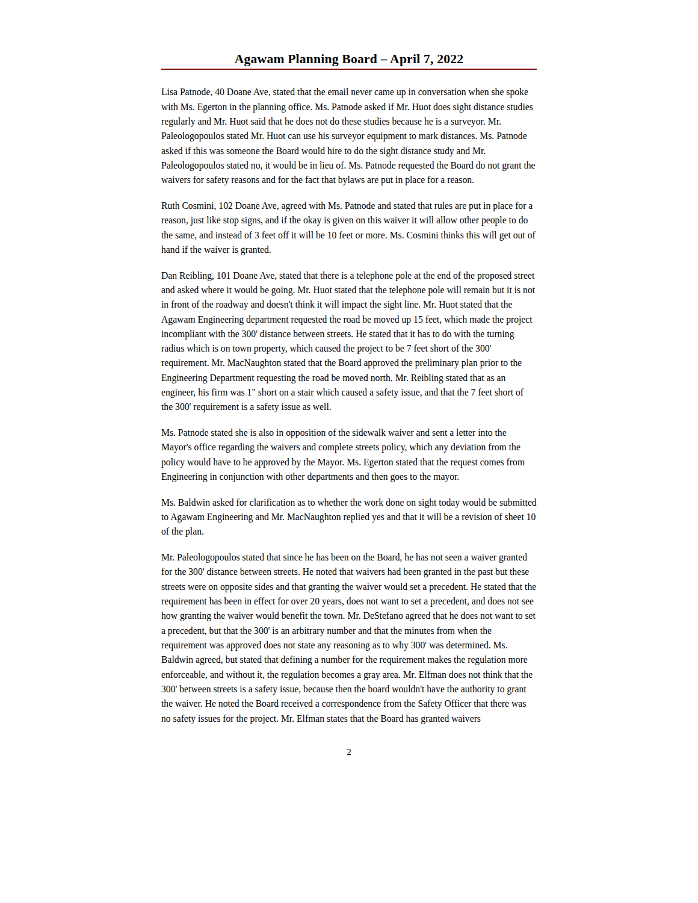Agawam Planning Board – April 7, 2022
Lisa Patnode, 40 Doane Ave, stated that the email never came up in conversation when she spoke with Ms. Egerton in the planning office. Ms. Patnode asked if Mr. Huot does sight distance studies regularly and Mr. Huot said that he does not do these studies because he is a surveyor. Mr. Paleologopoulos stated Mr. Huot can use his surveyor equipment to mark distances. Ms. Patnode asked if this was someone the Board would hire to do the sight distance study and Mr. Paleologopoulos stated no, it would be in lieu of. Ms. Patnode requested the Board do not grant the waivers for safety reasons and for the fact that bylaws are put in place for a reason.
Ruth Cosmini, 102 Doane Ave, agreed with Ms. Patnode and stated that rules are put in place for a reason, just like stop signs, and if the okay is given on this waiver it will allow other people to do the same, and instead of 3 feet off it will be 10 feet or more. Ms. Cosmini thinks this will get out of hand if the waiver is granted.
Dan Reibling, 101 Doane Ave, stated that there is a telephone pole at the end of the proposed street and asked where it would be going. Mr. Huot stated that the telephone pole will remain but it is not in front of the roadway and doesn't think it will impact the sight line. Mr. Huot stated that the Agawam Engineering department requested the road be moved up 15 feet, which made the project incompliant with the 300' distance between streets. He stated that it has to do with the turning radius which is on town property, which caused the project to be 7 feet short of the 300' requirement. Mr. MacNaughton stated that the Board approved the preliminary plan prior to the Engineering Department requesting the road be moved north. Mr. Reibling stated that as an engineer, his firm was 1" short on a stair which caused a safety issue, and that the 7 feet short of the 300' requirement is a safety issue as well.
Ms. Patnode stated she is also in opposition of the sidewalk waiver and sent a letter into the Mayor's office regarding the waivers and complete streets policy, which any deviation from the policy would have to be approved by the Mayor. Ms. Egerton stated that the request comes from Engineering in conjunction with other departments and then goes to the mayor.
Ms. Baldwin asked for clarification as to whether the work done on sight today would be submitted to Agawam Engineering and Mr. MacNaughton replied yes and that it will be a revision of sheet 10 of the plan.
Mr. Paleologopoulos stated that since he has been on the Board, he has not seen a waiver granted for the 300' distance between streets. He noted that waivers had been granted in the past but these streets were on opposite sides and that granting the waiver would set a precedent. He stated that the requirement has been in effect for over 20 years, does not want to set a precedent, and does not see how granting the waiver would benefit the town. Mr. DeStefano agreed that he does not want to set a precedent, but that the 300' is an arbitrary number and that the minutes from when the requirement was approved does not state any reasoning as to why 300' was determined. Ms. Baldwin agreed, but stated that defining a number for the requirement makes the regulation more enforceable, and without it, the regulation becomes a gray area. Mr. Elfman does not think that the 300' between streets is a safety issue, because then the board wouldn't have the authority to grant the waiver. He noted the Board received a correspondence from the Safety Officer that there was no safety issues for the project. Mr. Elfman states that the Board has granted waivers
2